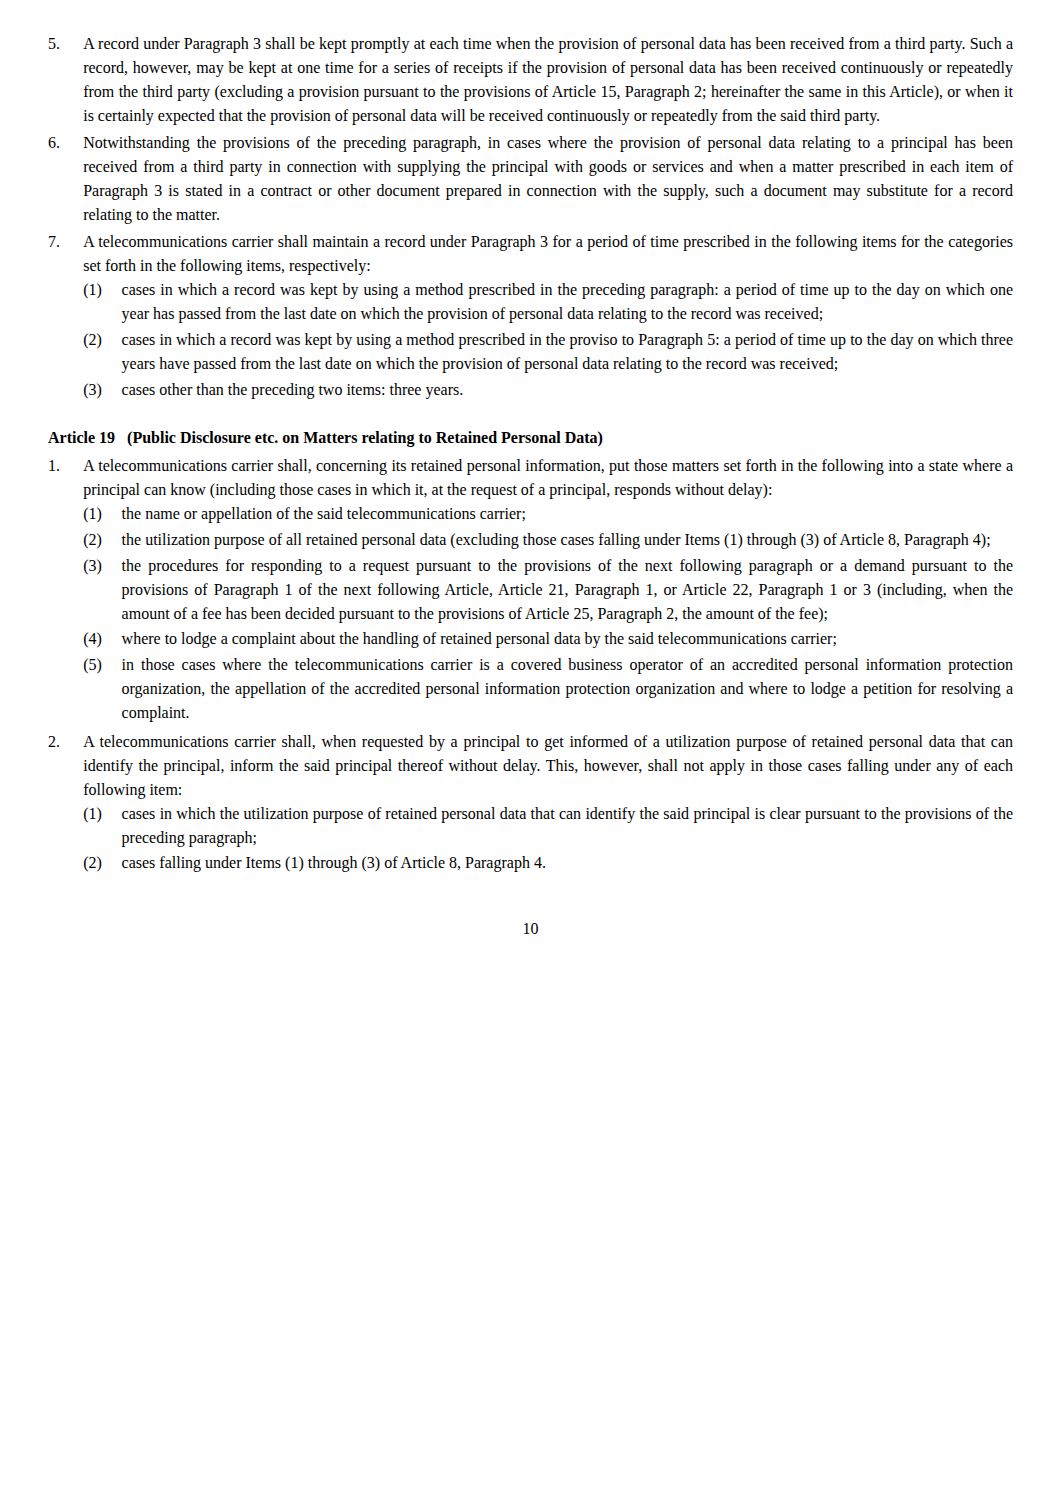5. A record under Paragraph 3 shall be kept promptly at each time when the provision of personal data has been received from a third party. Such a record, however, may be kept at one time for a series of receipts if the provision of personal data has been received continuously or repeatedly from the third party (excluding a provision pursuant to the provisions of Article 15, Paragraph 2; hereinafter the same in this Article), or when it is certainly expected that the provision of personal data will be received continuously or repeatedly from the said third party.
6. Notwithstanding the provisions of the preceding paragraph, in cases where the provision of personal data relating to a principal has been received from a third party in connection with supplying the principal with goods or services and when a matter prescribed in each item of Paragraph 3 is stated in a contract or other document prepared in connection with the supply, such a document may substitute for a record relating to the matter.
7. A telecommunications carrier shall maintain a record under Paragraph 3 for a period of time prescribed in the following items for the categories set forth in the following items, respectively:
(1) cases in which a record was kept by using a method prescribed in the preceding paragraph: a period of time up to the day on which one year has passed from the last date on which the provision of personal data relating to the record was received;
(2) cases in which a record was kept by using a method prescribed in the proviso to Paragraph 5: a period of time up to the day on which three years have passed from the last date on which the provision of personal data relating to the record was received;
(3) cases other than the preceding two items: three years.
Article 19 (Public Disclosure etc. on Matters relating to Retained Personal Data)
1. A telecommunications carrier shall, concerning its retained personal information, put those matters set forth in the following into a state where a principal can know (including those cases in which it, at the request of a principal, responds without delay):
(1) the name or appellation of the said telecommunications carrier;
(2) the utilization purpose of all retained personal data (excluding those cases falling under Items (1) through (3) of Article 8, Paragraph 4);
(3) the procedures for responding to a request pursuant to the provisions of the next following paragraph or a demand pursuant to the provisions of Paragraph 1 of the next following Article, Article 21, Paragraph 1, or Article 22, Paragraph 1 or 3 (including, when the amount of a fee has been decided pursuant to the provisions of Article 25, Paragraph 2, the amount of the fee);
(4) where to lodge a complaint about the handling of retained personal data by the said telecommunications carrier;
(5) in those cases where the telecommunications carrier is a covered business operator of an accredited personal information protection organization, the appellation of the accredited personal information protection organization and where to lodge a petition for resolving a complaint.
2. A telecommunications carrier shall, when requested by a principal to get informed of a utilization purpose of retained personal data that can identify the principal, inform the said principal thereof without delay. This, however, shall not apply in those cases falling under any of each following item:
(1) cases in which the utilization purpose of retained personal data that can identify the said principal is clear pursuant to the provisions of the preceding paragraph;
(2) cases falling under Items (1) through (3) of Article 8, Paragraph 4.
10